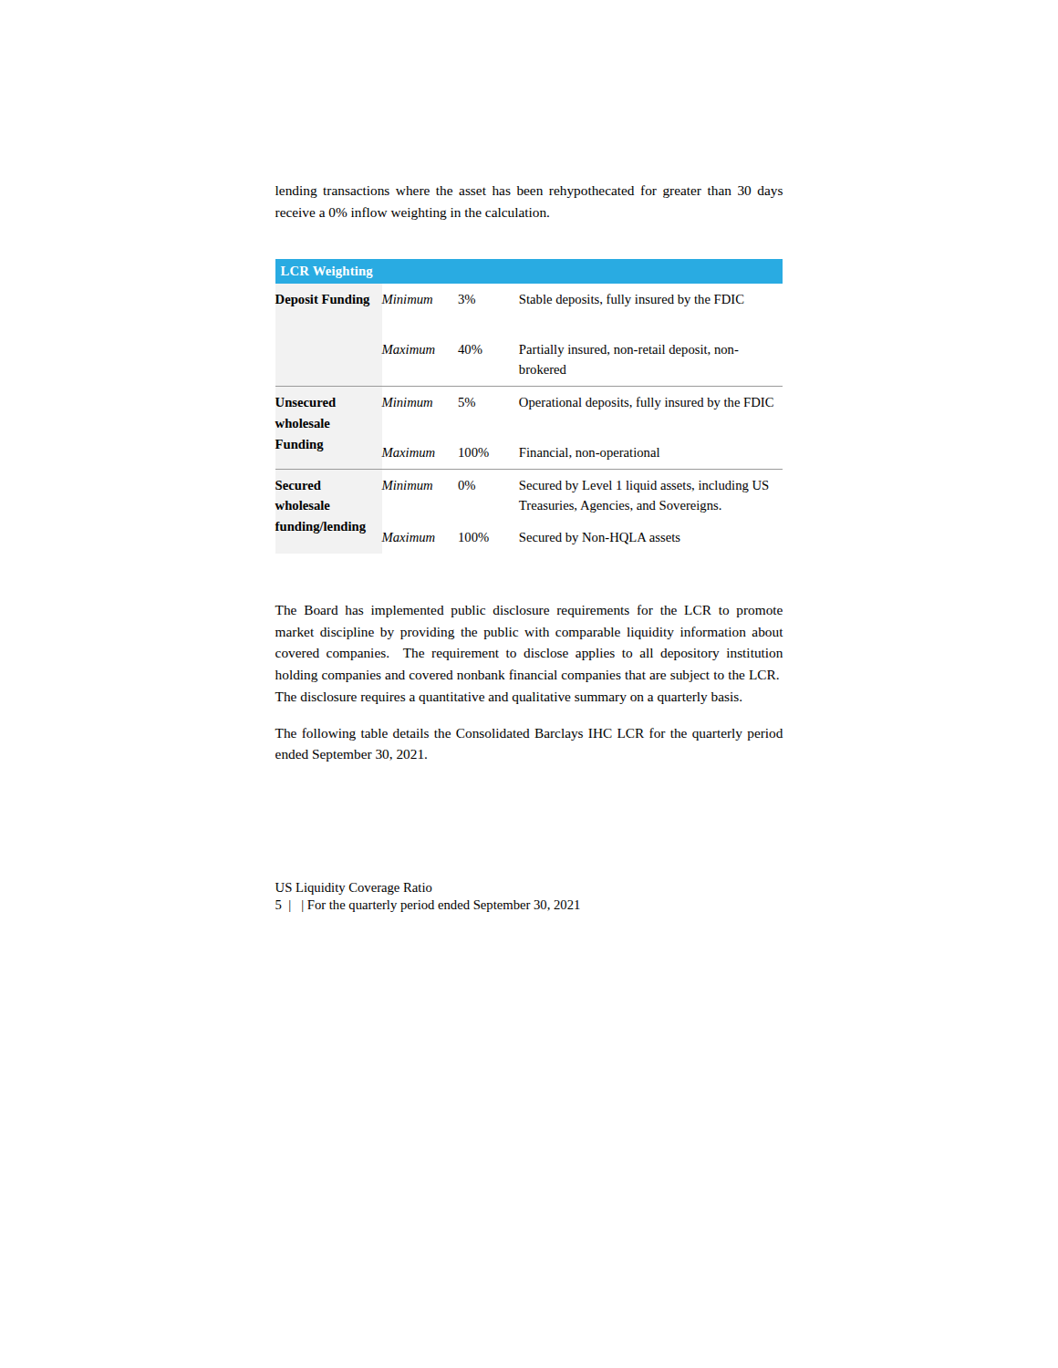lending transactions where the asset has been rehypothecated for greater than 30 days receive a 0% inflow weighting in the calculation.
LCR Weighting
| Deposit Funding | Minimum | 3% | Stable deposits, fully insured by the FDIC |
| Maximum | 40% | Partially insured, non-retail deposit, non-brokered |
| Unsecured wholesale Funding | Minimum | 5% | Operational deposits, fully insured by the FDIC |
| Maximum | 100% | Financial, non-operational |
| Secured wholesale funding/lending | Minimum | 0% | Secured by Level 1 liquid assets, including US Treasuries, Agencies, and Sovereigns. |
| Maximum | 100% | Secured by Non-HQLA assets |
The Board has implemented public disclosure requirements for the LCR to promote market discipline by providing the public with comparable liquidity information about covered companies. The requirement to disclose applies to all depository institution holding companies and covered nonbank financial companies that are subject to the LCR. The disclosure requires a quantitative and qualitative summary on a quarterly basis.
The following table details the Consolidated Barclays IHC LCR for the quarterly period ended September 30, 2021.
US Liquidity Coverage Ratio 5 | | For the quarterly period ended September 30, 2021